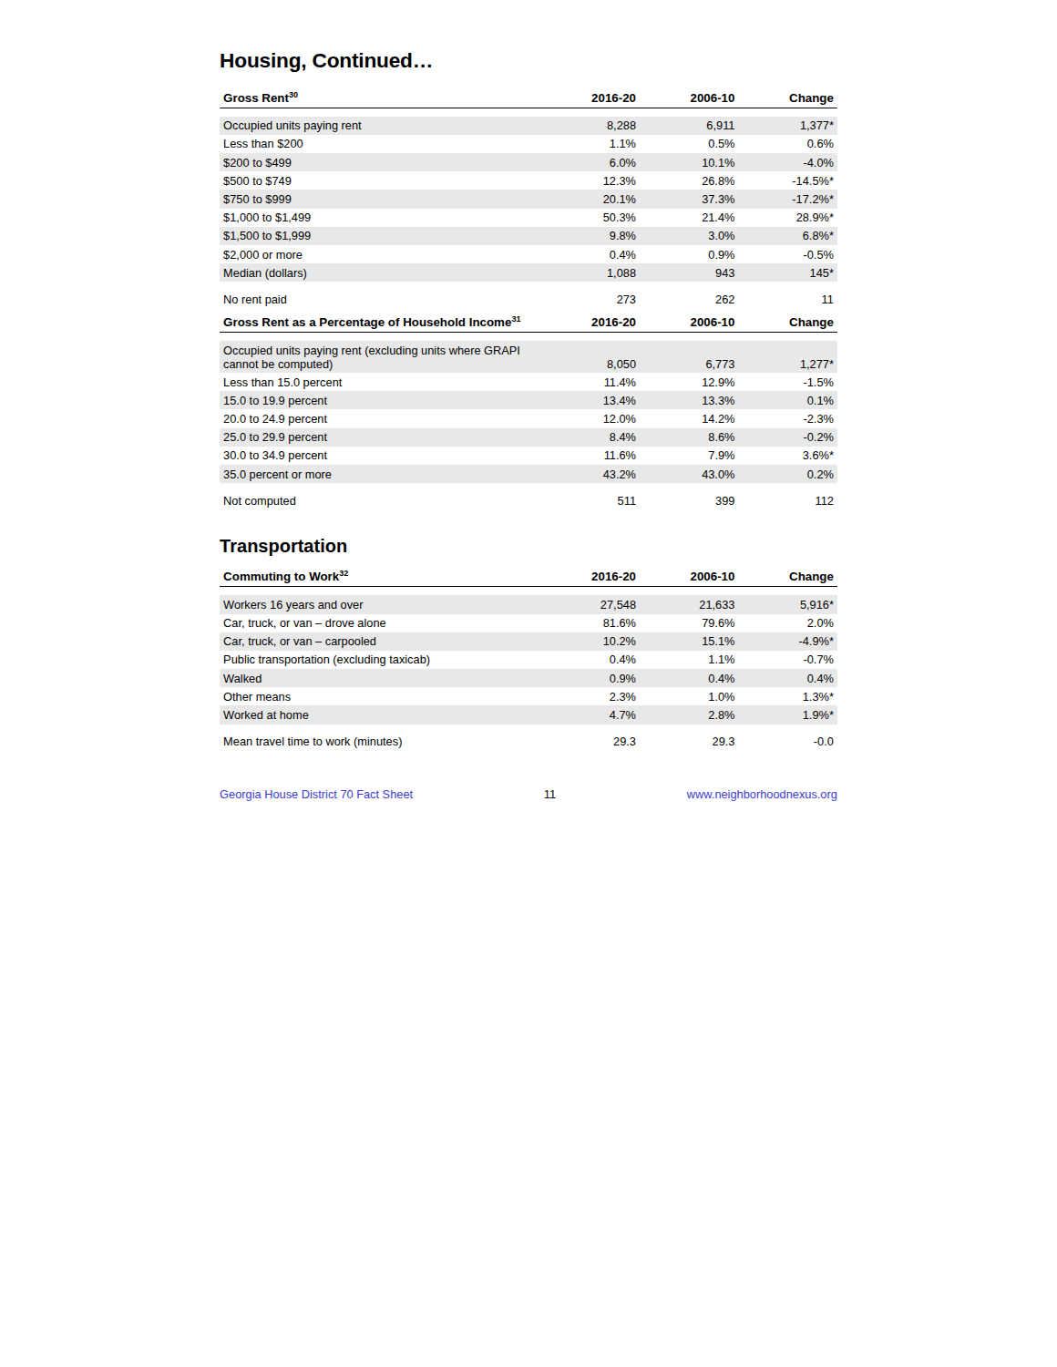Housing, Continued…
| Gross Rent 30 | 2016-20 | 2006-10 | Change |
| --- | --- | --- | --- |
| Occupied units paying rent | 8,288 | 6,911 | 1,377* |
| Less than $200 | 1.1% | 0.5% | 0.6% |
| $200 to $499 | 6.0% | 10.1% | -4.0% |
| $500 to $749 | 12.3% | 26.8% | -14.5%* |
| $750 to $999 | 20.1% | 37.3% | -17.2%* |
| $1,000 to $1,499 | 50.3% | 21.4% | 28.9%* |
| $1,500 to $1,999 | 9.8% | 3.0% | 6.8%* |
| $2,000 or more | 0.4% | 0.9% | -0.5% |
| Median (dollars) | 1,088 | 943 | 145* |
| No rent paid | 273 | 262 | 11 |
| Gross Rent as a Percentage of Household Income 31 | 2016-20 | 2006-10 | Change |
| --- | --- | --- | --- |
| Occupied units paying rent (excluding units where GRAPI cannot be computed) | 8,050 | 6,773 | 1,277* |
| Less than 15.0 percent | 11.4% | 12.9% | -1.5% |
| 15.0 to 19.9 percent | 13.4% | 13.3% | 0.1% |
| 20.0 to 24.9 percent | 12.0% | 14.2% | -2.3% |
| 25.0 to 29.9 percent | 8.4% | 8.6% | -0.2% |
| 30.0 to 34.9 percent | 11.6% | 7.9% | 3.6%* |
| 35.0 percent or more | 43.2% | 43.0% | 0.2% |
| Not computed | 511 | 399 | 112 |
Transportation
| Commuting to Work 32 | 2016-20 | 2006-10 | Change |
| --- | --- | --- | --- |
| Workers 16 years and over | 27,548 | 21,633 | 5,916* |
| Car, truck, or van – drove alone | 81.6% | 79.6% | 2.0% |
| Car, truck, or van – carpooled | 10.2% | 15.1% | -4.9%* |
| Public transportation (excluding taxicab) | 0.4% | 1.1% | -0.7% |
| Walked | 0.9% | 0.4% | 0.4% |
| Other means | 2.3% | 1.0% | 1.3%* |
| Worked at home | 4.7% | 2.8% | 1.9%* |
| Mean travel time to work (minutes) | 29.3 | 29.3 | -0.0 |
Georgia House District 70 Fact Sheet
11
www.neighborhoodnexus.org